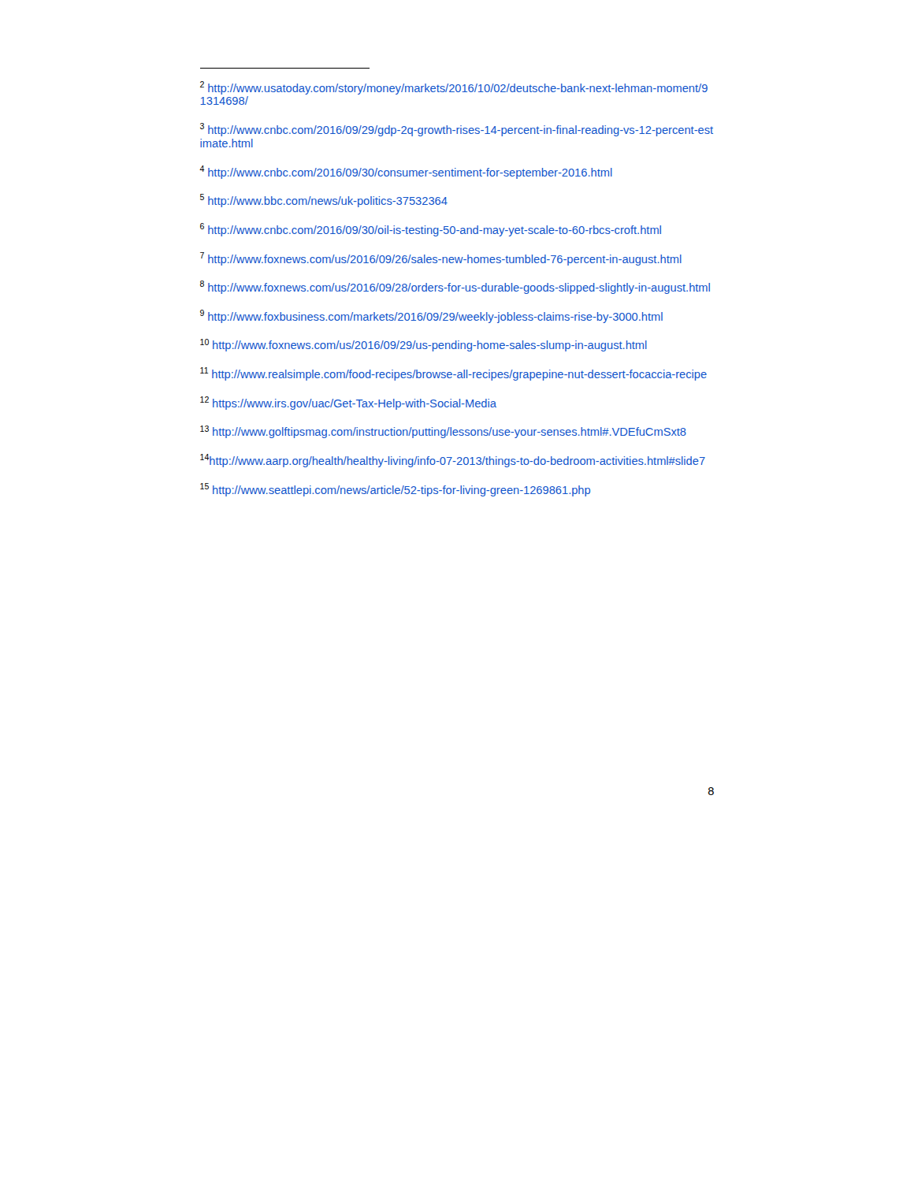2http://www.usatoday.com/story/money/markets/2016/10/02/deutsche-bank-next-lehman-moment/91314698/
3http://www.cnbc.com/2016/09/29/gdp-2q-growth-rises-14-percent-in-final-reading-vs-12-percent-estimate.html
4http://www.cnbc.com/2016/09/30/consumer-sentiment-for-september-2016.html
5http://www.bbc.com/news/uk-politics-37532364
6http://www.cnbc.com/2016/09/30/oil-is-testing-50-and-may-yet-scale-to-60-rbcs-croft.html
7http://www.foxnews.com/us/2016/09/26/sales-new-homes-tumbled-76-percent-in-august.html
8http://www.foxnews.com/us/2016/09/28/orders-for-us-durable-goods-slipped-slightly-in-august.html
9http://www.foxbusiness.com/markets/2016/09/29/weekly-jobless-claims-rise-by-3000.html
10http://www.foxnews.com/us/2016/09/29/us-pending-home-sales-slump-in-august.html
11http://www.realsimple.com/food-recipes/browse-all-recipes/grapepine-nut-dessert-focaccia-recipe
12https://www.irs.gov/uac/Get-Tax-Help-with-Social-Media
13http://www.golftipsmag.com/instruction/putting/lessons/use-your-senses.html#.VDEfuCmSxt8
14http://www.aarp.org/health/healthy-living/info-07-2013/things-to-do-bedroom-activities.html#slide7
15http://www.seattlepi.com/news/article/52-tips-for-living-green-1269861.php
8